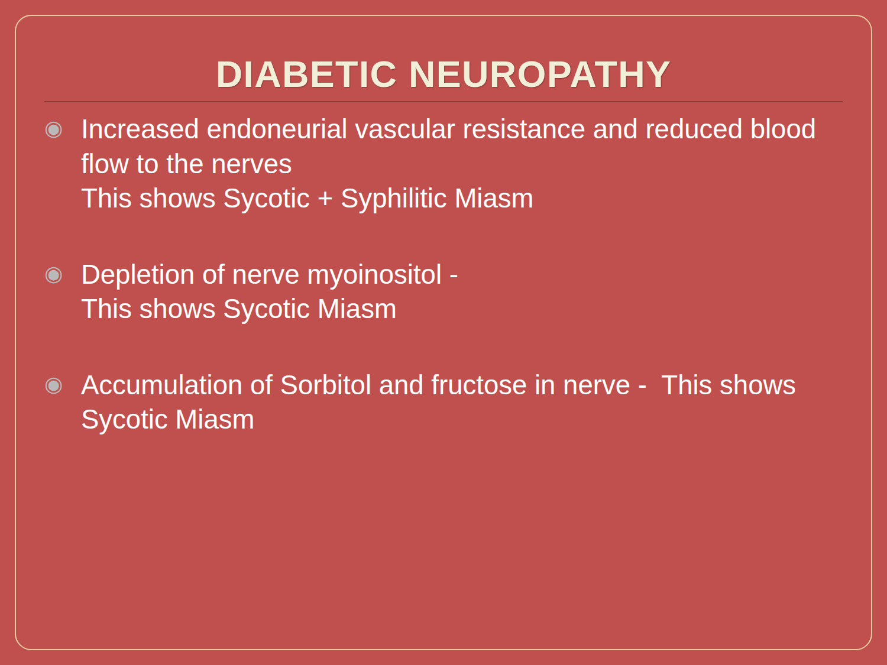DIABETIC NEUROPATHY
Increased endoneurial vascular resistance and reduced blood flow to the nerves
This shows Sycotic + Syphilitic Miasm
Depletion of nerve myoinositol -
This shows Sycotic Miasm
Accumulation of Sorbitol and fructose in nerve - This shows Sycotic Miasm